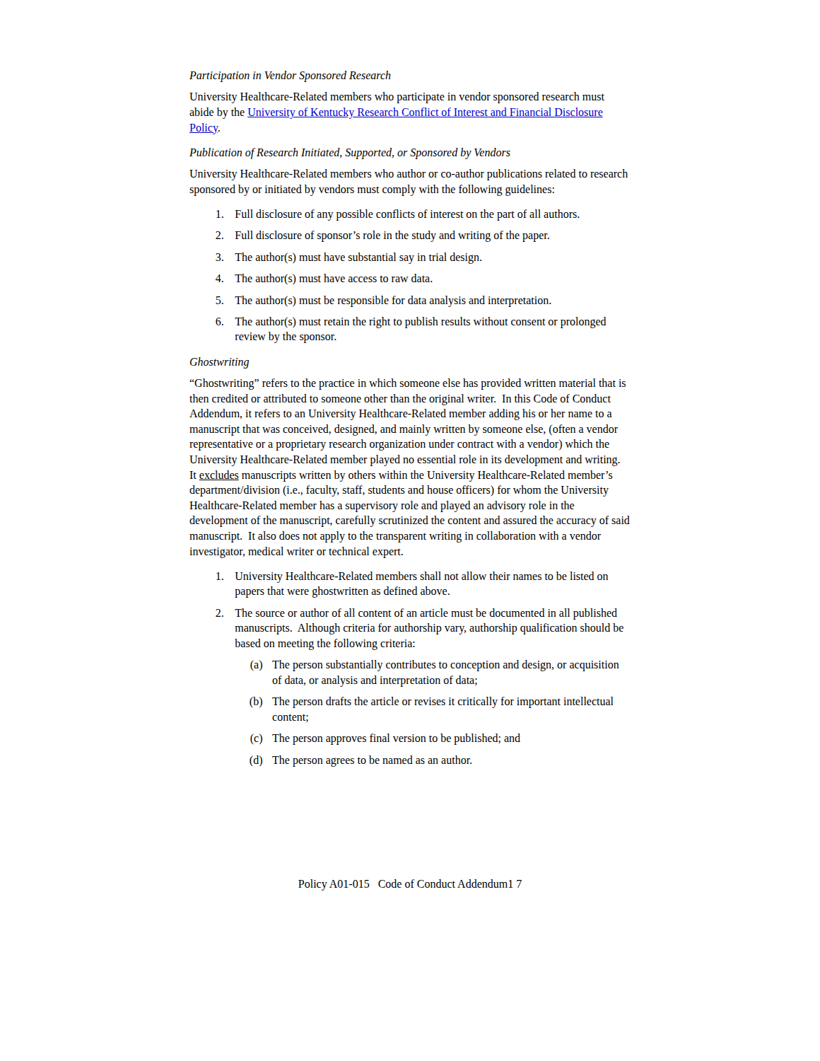Participation in Vendor Sponsored Research
University Healthcare-Related members who participate in vendor sponsored research must abide by the University of Kentucky Research Conflict of Interest and Financial Disclosure Policy.
Publication of Research Initiated, Supported, or Sponsored by Vendors
University Healthcare-Related members who author or co-author publications related to research sponsored by or initiated by vendors must comply with the following guidelines:
Full disclosure of any possible conflicts of interest on the part of all authors.
Full disclosure of sponsor’s role in the study and writing of the paper.
The author(s) must have substantial say in trial design.
The author(s) must have access to raw data.
The author(s) must be responsible for data analysis and interpretation.
The author(s) must retain the right to publish results without consent or prolonged review by the sponsor.
Ghostwriting
“Ghostwriting” refers to the practice in which someone else has provided written material that is then credited or attributed to someone other than the original writer. In this Code of Conduct Addendum, it refers to an University Healthcare-Related member adding his or her name to a manuscript that was conceived, designed, and mainly written by someone else, (often a vendor representative or a proprietary research organization under contract with a vendor) which the University Healthcare-Related member played no essential role in its development and writing. It excludes manuscripts written by others within the University Healthcare-Related member’s department/division (i.e., faculty, staff, students and house officers) for whom the University Healthcare-Related member has a supervisory role and played an advisory role in the development of the manuscript, carefully scrutinized the content and assured the accuracy of said manuscript. It also does not apply to the transparent writing in collaboration with a vendor investigator, medical writer or technical expert.
University Healthcare-Related members shall not allow their names to be listed on papers that were ghostwritten as defined above.
The source or author of all content of an article must be documented in all published manuscripts. Although criteria for authorship vary, authorship qualification should be based on meeting the following criteria:
The person substantially contributes to conception and design, or acquisition of data, or analysis and interpretation of data;
The person drafts the article or revises it critically for important intellectual content;
The person approves final version to be published; and
The person agrees to be named as an author.
Policy A01-015 Code of Conduct Addendum1 7